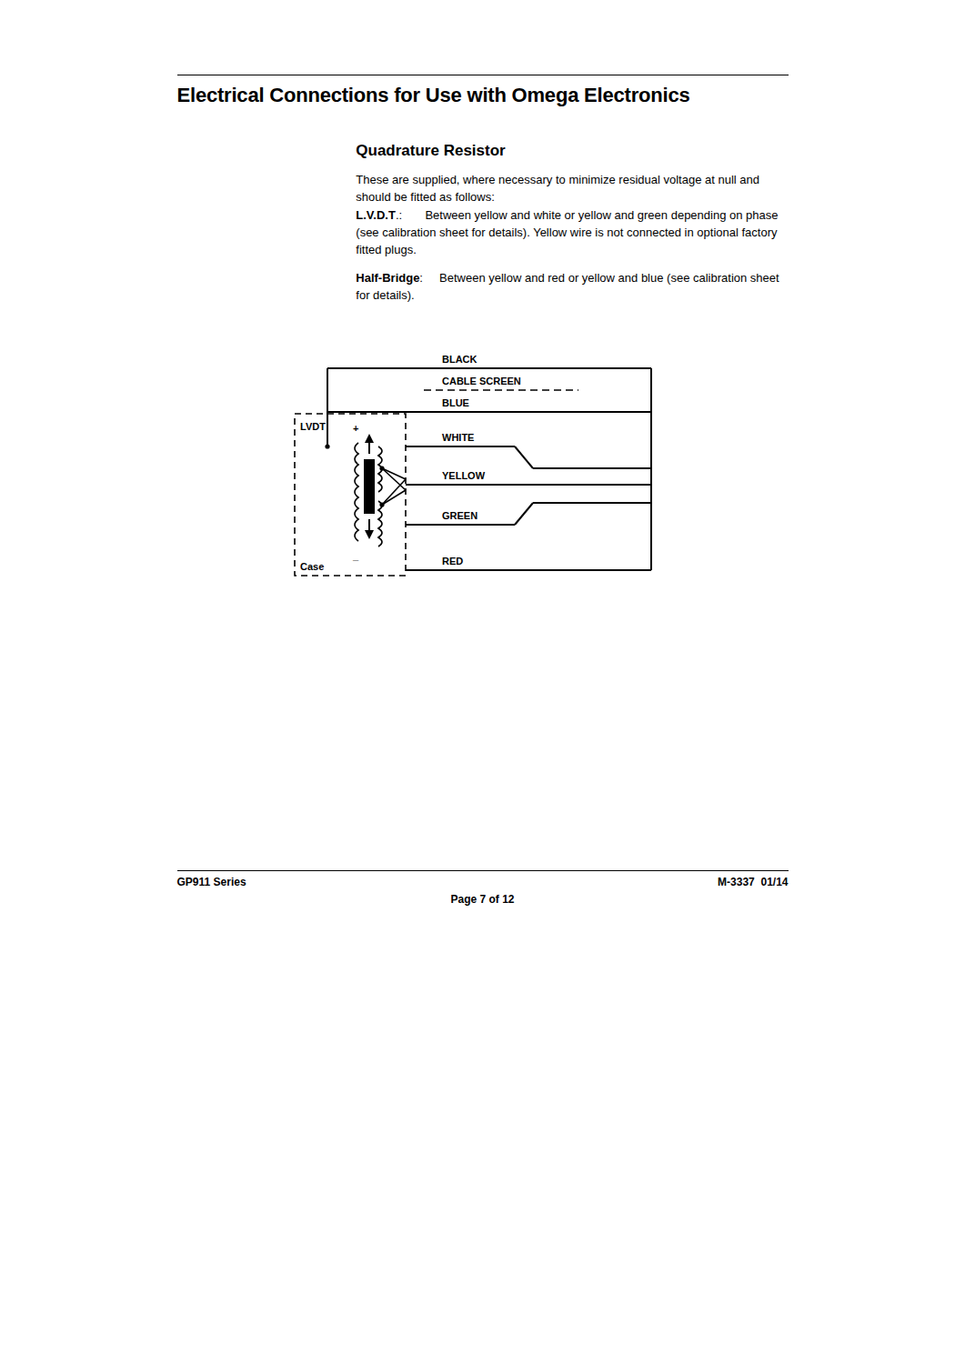Electrical Connections for Use with Omega Electronics
Quadrature Resistor
These are supplied, where necessary to minimize residual voltage at null and should be fitted as follows:
L.V.D.T.: Between yellow and white or yellow and green depending on phase (see calibration sheet for details). Yellow wire is not connected in optional factory fitted plugs.
Half-Bridge: Between yellow and red or yellow and blue (see calibration sheet for details).
LVDT Case + _ BLACK CABLE SCREEN BLUE WHITE YELLOW GREEN RED
GP911 Series M-3337 01/14
Page 7 of 12